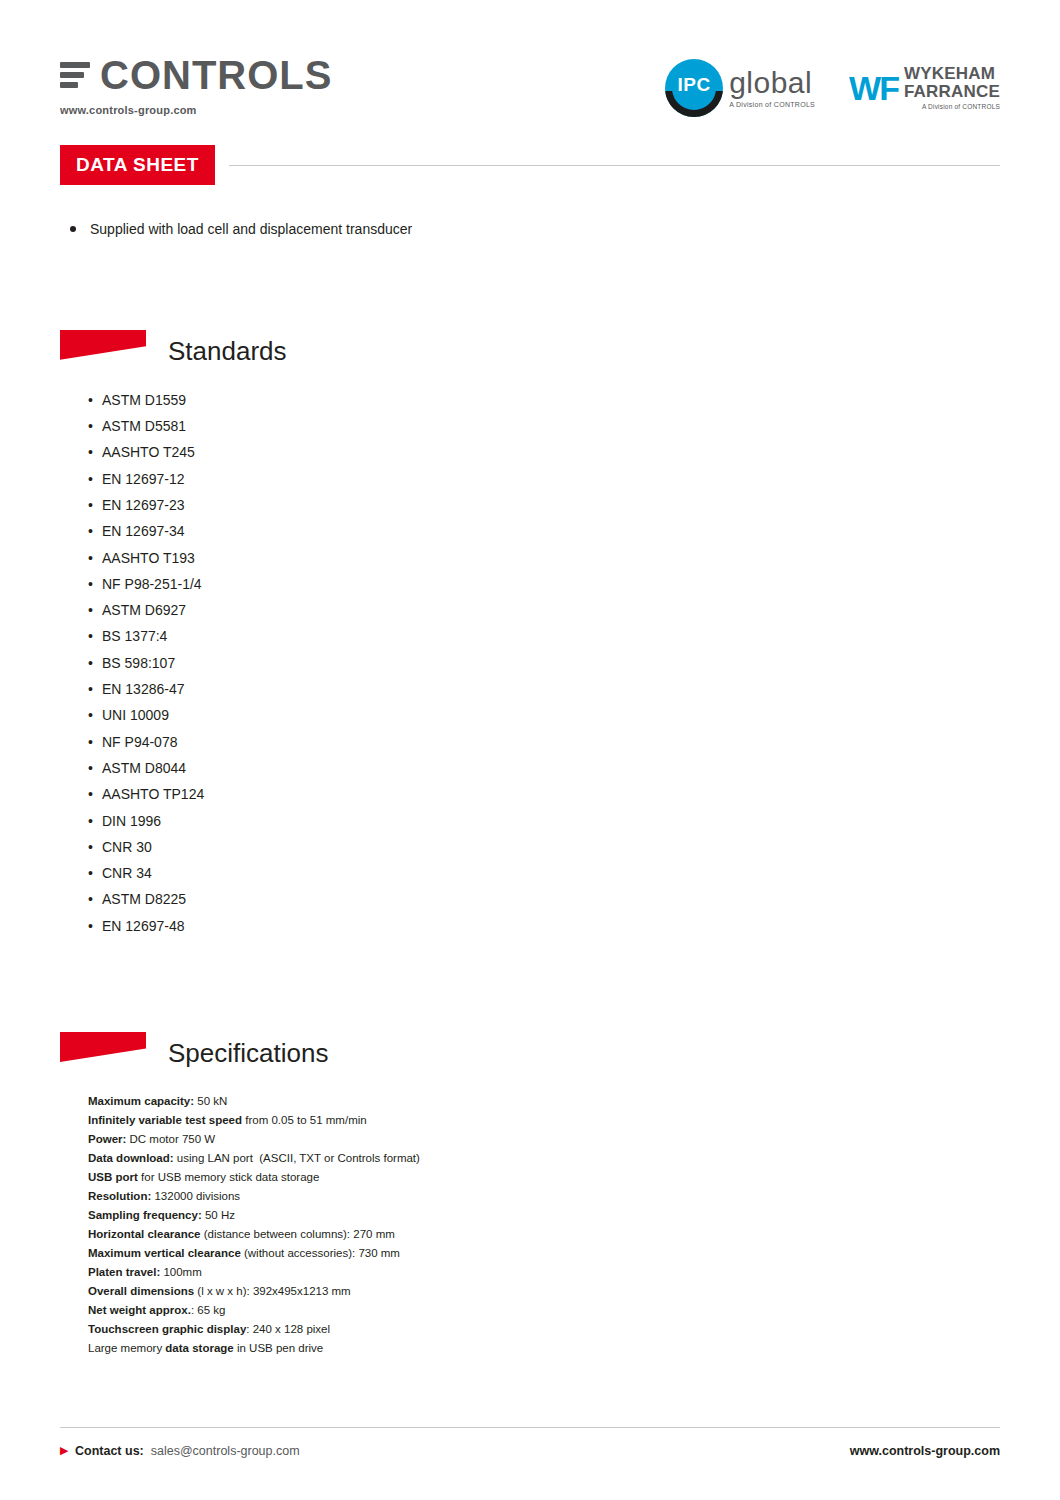CONTROLS
www.controls-group.com
IPC
global
A Division of CONTROLS
WF
WYKEHAM
FARRANCE
A Division of CONTROLS
DATA SHEET
Supplied with load cell and displacement transducer
Standards
ASTM D1559
ASTM D5581
AASHTO T245
EN 12697-12
EN 12697-23
EN 12697-34
AASHTO T193
NF P98-251-1/4
ASTM D6927
BS 1377:4
BS 598:107
EN 13286-47
UNI 10009
NF P94-078
ASTM D8044
AASHTO TP124
DIN 1996
CNR 30
CNR 34
ASTM D8225
EN 12697-48
Specifications
Maximum capacity: 50 kN
Infinitely variable test speed from 0.05 to 51 mm/min
Power: DC motor 750 W
Data download: using LAN port (ASCII, TXT or Controls format)
USB port for USB memory stick data storage
Resolution: 132000 divisions
Sampling frequency: 50 Hz
Horizontal clearance (distance between columns): 270 mm
Maximum vertical clearance (without accessories): 730 mm
Platen travel: 100mm
Overall dimensions (l x w x h): 392x495x1213 mm
Net weight approx.: 65 kg
Touchscreen graphic display: 240 x 128 pixel
Large memory data storage in USB pen drive
▶ Contact us: sales@controls-group.com
www.controls-group.com